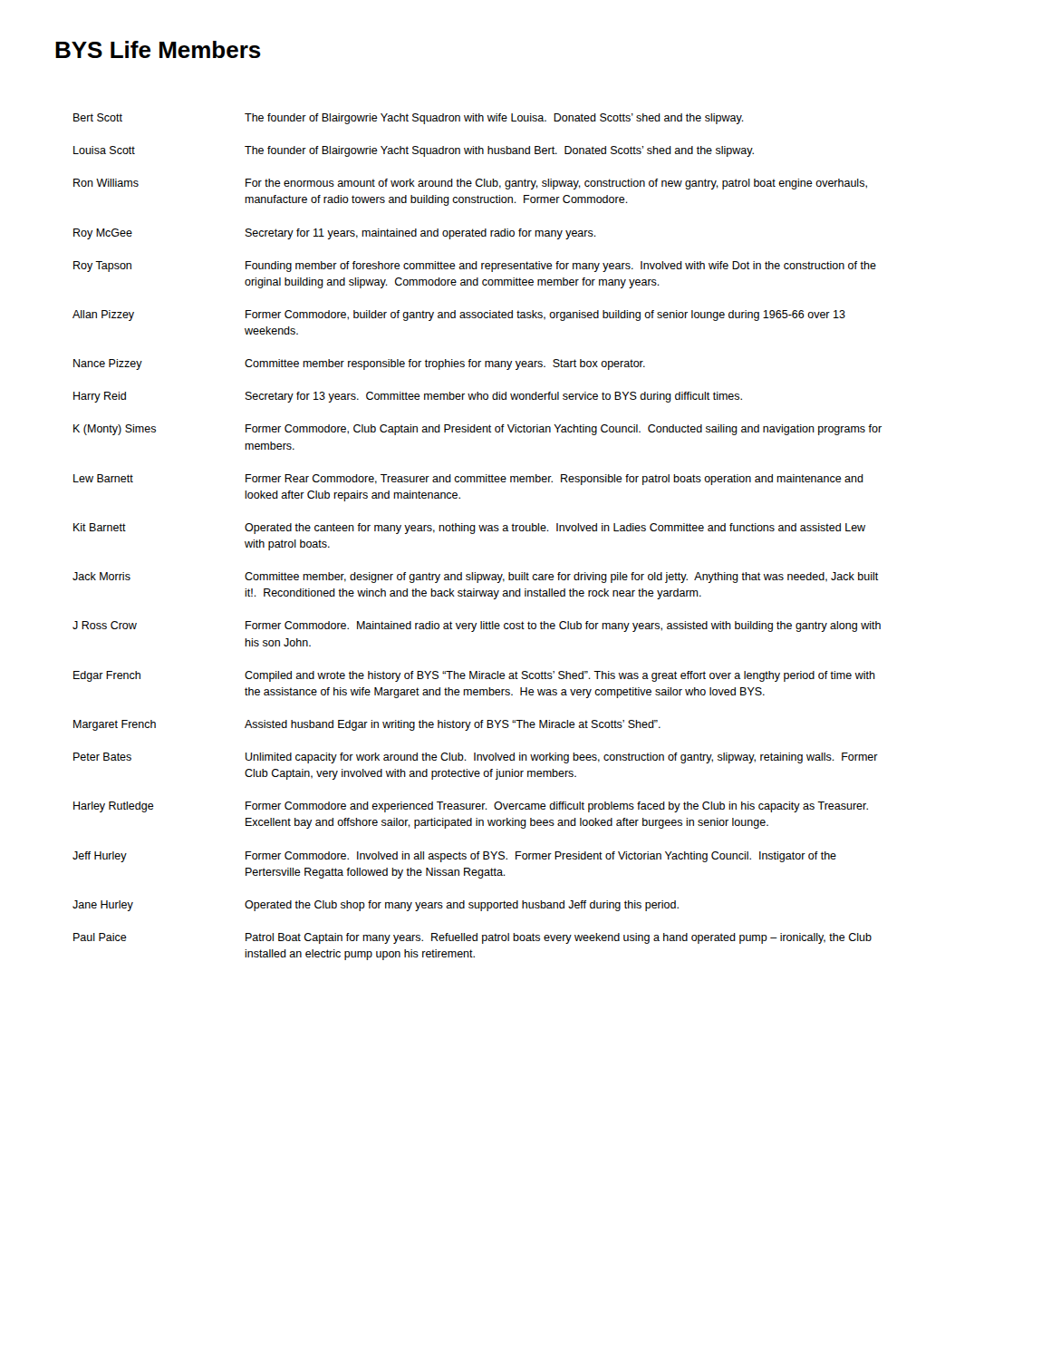BYS Life Members
| Bert Scott | The founder of Blairgowrie Yacht Squadron with wife Louisa. Donated Scotts’ shed and the slipway. |
| Louisa Scott | The founder of Blairgowrie Yacht Squadron with husband Bert. Donated Scotts’ shed and the slipway. |
| Ron Williams | For the enormous amount of work around the Club, gantry, slipway, construction of new gantry, patrol boat engine overhauls, manufacture of radio towers and building construction. Former Commodore. |
| Roy McGee | Secretary for 11 years, maintained and operated radio for many years. |
| Roy Tapson | Founding member of foreshore committee and representative for many years. Involved with wife Dot in the construction of the original building and slipway. Commodore and committee member for many years. |
| Allan Pizzey | Former Commodore, builder of gantry and associated tasks, organised building of senior lounge during 1965-66 over 13 weekends. |
| Nance Pizzey | Committee member responsible for trophies for many years. Start box operator. |
| Harry Reid | Secretary for 13 years. Committee member who did wonderful service to BYS during difficult times. |
| K (Monty) Simes | Former Commodore, Club Captain and President of Victorian Yachting Council. Conducted sailing and navigation programs for members. |
| Lew Barnett | Former Rear Commodore, Treasurer and committee member. Responsible for patrol boats operation and maintenance and looked after Club repairs and maintenance. |
| Kit Barnett | Operated the canteen for many years, nothing was a trouble. Involved in Ladies Committee and functions and assisted Lew with patrol boats. |
| Jack Morris | Committee member, designer of gantry and slipway, built care for driving pile for old jetty. Anything that was needed, Jack built it!. Reconditioned the winch and the back stairway and installed the rock near the yardarm. |
| J Ross Crow | Former Commodore. Maintained radio at very little cost to the Club for many years, assisted with building the gantry along with his son John. |
| Edgar French | Compiled and wrote the history of BYS “The Miracle at Scotts’ Shed”. This was a great effort over a lengthy period of time with the assistance of his wife Margaret and the members. He was a very competitive sailor who loved BYS. |
| Margaret French | Assisted husband Edgar in writing the history of BYS “The Miracle at Scotts’ Shed”. |
| Peter Bates | Unlimited capacity for work around the Club. Involved in working bees, construction of gantry, slipway, retaining walls. Former Club Captain, very involved with and protective of junior members. |
| Harley Rutledge | Former Commodore and experienced Treasurer. Overcame difficult problems faced by the Club in his capacity as Treasurer. Excellent bay and offshore sailor, participated in working bees and looked after burgees in senior lounge. |
| Jeff Hurley | Former Commodore. Involved in all aspects of BYS. Former President of Victorian Yachting Council. Instigator of the Pertersville Regatta followed by the Nissan Regatta. |
| Jane Hurley | Operated the Club shop for many years and supported husband Jeff during this period. |
| Paul Paice | Patrol Boat Captain for many years. Refuelled patrol boats every weekend using a hand operated pump – ironically, the Club installed an electric pump upon his retirement. |